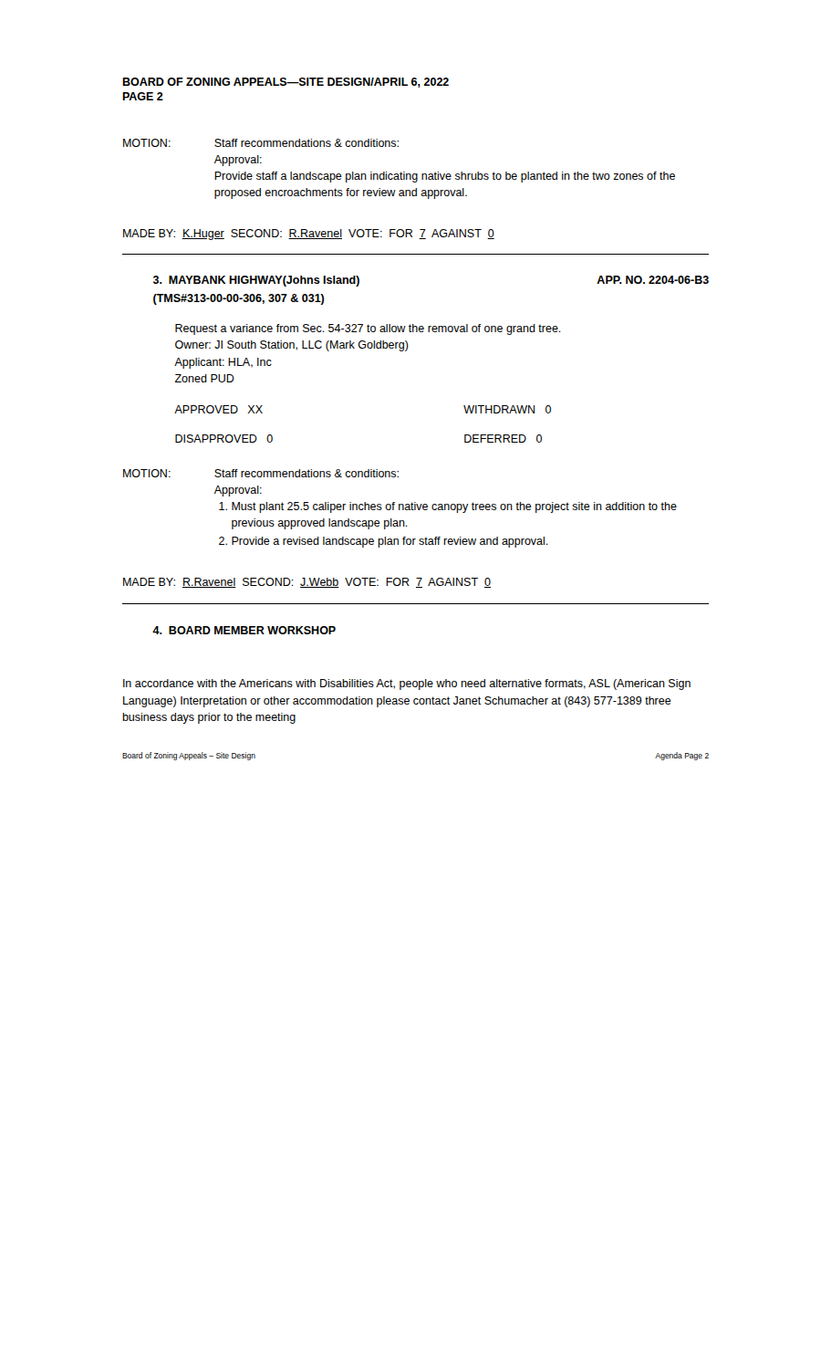BOARD OF ZONING APPEALS—SITE DESIGN/APRIL 6, 2022
PAGE 2
MOTION:
Staff recommendations & conditions:
Approval:
Provide staff a landscape plan indicating native shrubs to be planted in the two zones of the proposed encroachments for review and approval.
MADE BY: K.Huger SECOND: R.Ravenel VOTE: FOR 7 AGAINST 0
3. MAYBANK HIGHWAY(Johns Island) APP. NO. 2204-06-B3
(TMS#313-00-00-306, 307 & 031)
Request a variance from Sec. 54-327 to allow the removal of one grand tree.
Owner: JI South Station, LLC (Mark Goldberg)
Applicant: HLA, Inc
Zoned PUD
APPROVED XX
WITHDRAWN 0
DISAPPROVED 0
DEFERRED 0
MOTION:
Staff recommendations & conditions:
Approval:
Must plant 25.5 caliper inches of native canopy trees on the project site in addition to the previous approved landscape plan.
Provide a revised landscape plan for staff review and approval.
MADE BY: R.Ravenel SECOND: J.Webb VOTE: FOR 7 AGAINST 0
4. BOARD MEMBER WORKSHOP
In accordance with the Americans with Disabilities Act, people who need alternative formats, ASL (American Sign Language) Interpretation or other accommodation please contact Janet Schumacher at (843) 577-1389 three business days prior to the meeting
Board of Zoning Appeals – Site Design Agenda Page 2